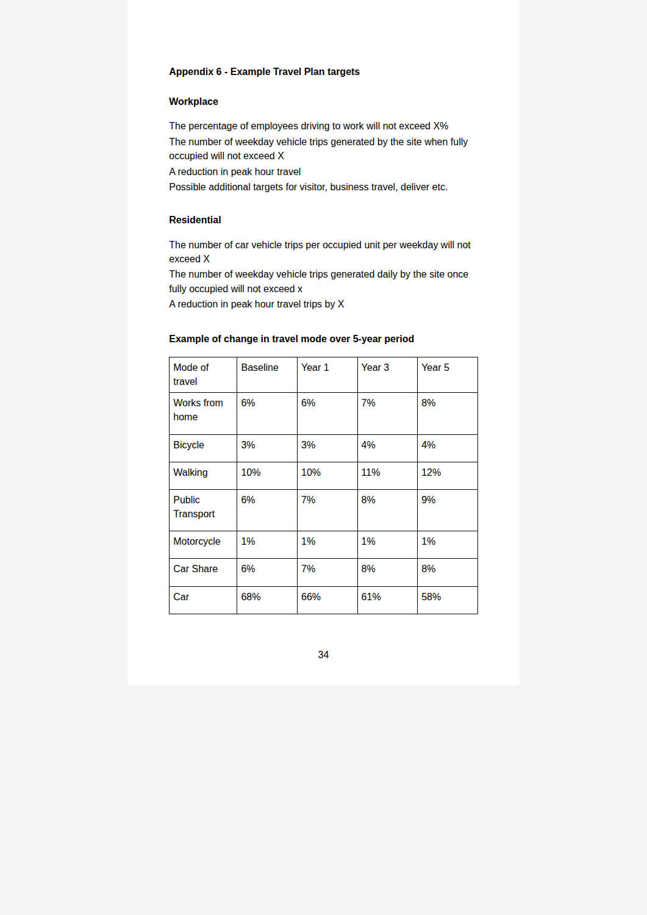Appendix 6 - Example Travel Plan targets
Workplace
The percentage of employees driving to work will not exceed X%
The number of weekday vehicle trips generated by the site when fully occupied will not exceed X
A reduction in peak hour travel
Possible additional targets for visitor, business travel, deliver etc.
Residential
The number of car vehicle trips per occupied unit per weekday will not exceed X
The number of weekday vehicle trips generated daily by the site once fully occupied will not exceed x
A reduction in peak hour travel trips by X
Example of change in travel mode over 5-year period
| Mode of travel | Baseline | Year 1 | Year 3 | Year 5 |
| --- | --- | --- | --- | --- |
| Works from home | 6% | 6% | 7% | 8% |
| Bicycle | 3% | 3% | 4% | 4% |
| Walking | 10% | 10% | 11% | 12% |
| Public Transport | 6% | 7% | 8% | 9% |
| Motorcycle | 1% | 1% | 1% | 1% |
| Car Share | 6% | 7% | 8% | 8% |
| Car | 68% | 66% | 61% | 58% |
34